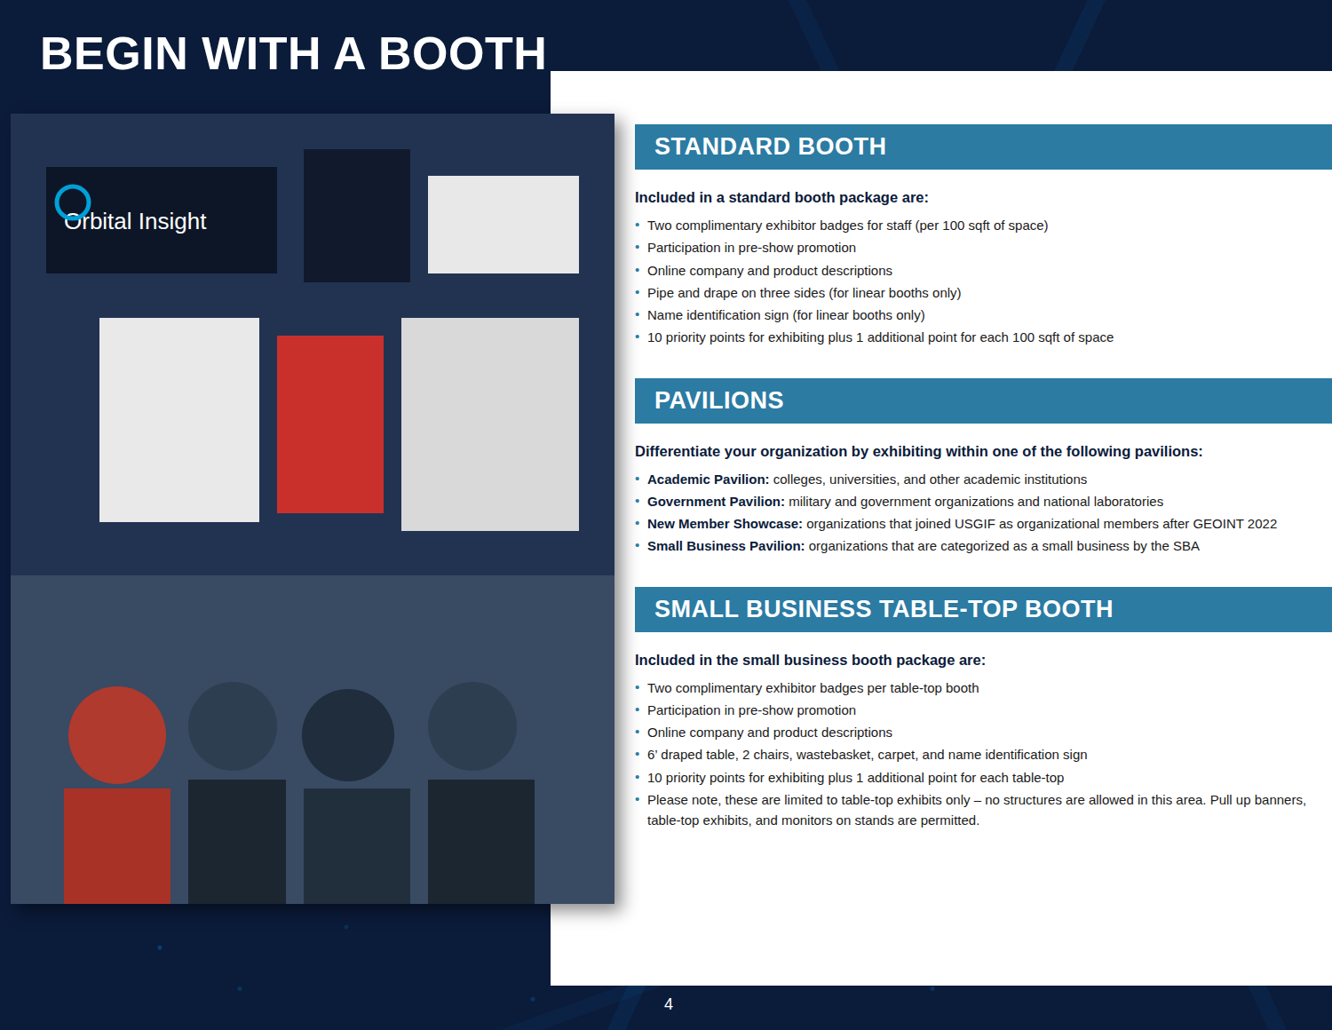Begin With a Booth
Standard Booth
Included in a standard booth package are:
Two complimentary exhibitor badges for staff (per 100 sqft of space)
Participation in pre-show promotion
Online company and product descriptions
Pipe and drape on three sides (for linear booths only)
Name identification sign (for linear booths only)
10 priority points for exhibiting plus 1 additional point for each 100 sqft of space
Pavilions
Differentiate your organization by exhibiting within one of the following pavilions:
Academic Pavilion: colleges, universities, and other academic institutions
Government Pavilion: military and government organizations and national laboratories
New Member Showcase: organizations that joined USGIF as organizational members after GEOINT 2022
Small Business Pavilion: organizations that are categorized as a small business by the SBA
Small Business Table-Top Booth
Included in the small business booth package are:
Two complimentary exhibitor badges per table-top booth
Participation in pre-show promotion
Online company and product descriptions
6’ draped table, 2 chairs, wastebasket, carpet, and name identification sign
10 priority points for exhibiting plus 1 additional point for each table-top
Please note, these are limited to table-top exhibits only – no structures are allowed in this area. Pull up banners, table-top exhibits, and monitors on stands are permitted.
4